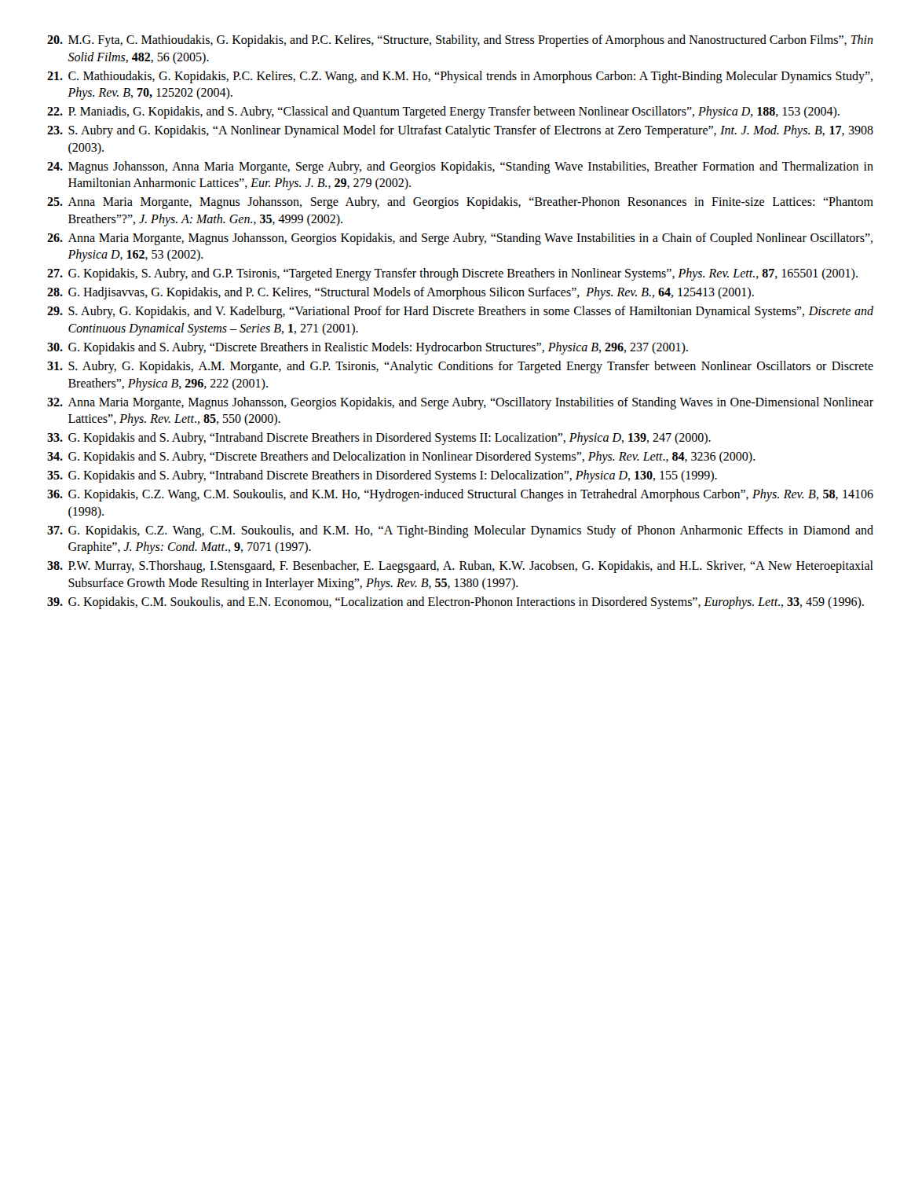20 M.G. Fyta, C. Mathioudakis, G. Kopidakis, and P.C. Kelires, “Structure, Stability, and Stress Properties of Amorphous and Nanostructured Carbon Films”, Thin Solid Films, 482, 56 (2005).
21 C. Mathioudakis, G. Kopidakis, P.C. Kelires, C.Z. Wang, and K.M. Ho, “Physical trends in Amorphous Carbon: A Tight-Binding Molecular Dynamics Study”, Phys. Rev. B, 70, 125202 (2004).
22 P. Maniadis, G. Kopidakis, and S. Aubry, “Classical and Quantum Targeted Energy Transfer between Nonlinear Oscillators”, Physica D, 188, 153 (2004).
23 S. Aubry and G. Kopidakis, “A Nonlinear Dynamical Model for Ultrafast Catalytic Transfer of Electrons at Zero Temperature”, Int. J. Mod. Phys. B, 17, 3908 (2003).
24 Magnus Johansson, Anna Maria Morgante, Serge Aubry, and Georgios Kopidakis, “Standing Wave Instabilities, Breather Formation and Thermalization in Hamiltonian Anharmonic Lattices”, Eur. Phys. J. B., 29, 279 (2002).
25 Anna Maria Morgante, Magnus Johansson, Serge Aubry, and Georgios Kopidakis, “Breather-Phonon Resonances in Finite-size Lattices: “Phantom Breathers”?”, J. Phys. A: Math. Gen., 35, 4999 (2002).
26 Anna Maria Morgante, Magnus Johansson, Georgios Kopidakis, and Serge Aubry, “Standing Wave Instabilities in a Chain of Coupled Nonlinear Oscillators”, Physica D, 162, 53 (2002).
27 G. Kopidakis, S. Aubry, and G.P. Tsironis, “Targeted Energy Transfer through Discrete Breathers in Nonlinear Systems”, Phys. Rev. Lett., 87, 165501 (2001).
28 G. Hadjisavvas, G. Kopidakis, and P. C. Kelires, “Structural Models of Amorphous Silicon Surfaces”, Phys. Rev. B., 64, 125413 (2001).
29 S. Aubry, G. Kopidakis, and V. Kadelburg, “Variational Proof for Hard Discrete Breathers in some Classes of Hamiltonian Dynamical Systems”, Discrete and Continuous Dynamical Systems – Series B, 1, 271 (2001).
30 G. Kopidakis and S. Aubry, “Discrete Breathers in Realistic Models: Hydrocarbon Structures”, Physica B, 296, 237 (2001).
31 S. Aubry, G. Kopidakis, A.M. Morgante, and G.P. Tsironis, “Analytic Conditions for Targeted Energy Transfer between Nonlinear Oscillators or Discrete Breathers”, Physica B, 296, 222 (2001).
32 Anna Maria Morgante, Magnus Johansson, Georgios Kopidakis, and Serge Aubry, “Oscillatory Instabilities of Standing Waves in One-Dimensional Nonlinear Lattices”, Phys. Rev. Lett., 85, 550 (2000).
33 G. Kopidakis and S. Aubry, “Intraband Discrete Breathers in Disordered Systems II: Localization”, Physica D, 139, 247 (2000).
34 G. Kopidakis and S. Aubry, “Discrete Breathers and Delocalization in Nonlinear Disordered Systems”, Phys. Rev. Lett., 84, 3236 (2000).
35 G. Kopidakis and S. Aubry, “Intraband Discrete Breathers in Disordered Systems I: Delocalization”, Physica D, 130, 155 (1999).
36 G. Kopidakis, C.Z. Wang, C.M. Soukoulis, and K.M. Ho, “Hydrogen-induced Structural Changes in Tetrahedral Amorphous Carbon”, Phys. Rev. B, 58, 14106 (1998).
37 G. Kopidakis, C.Z. Wang, C.M. Soukoulis, and K.M. Ho, “A Tight-Binding Molecular Dynamics Study of Phonon Anharmonic Effects in Diamond and Graphite”, J. Phys: Cond. Matt., 9, 7071 (1997).
38 P.W. Murray, S.Thorshaug, I.Stensgaard, F. Besenbacher, E. Laegsgaard, A. Ruban, K.W. Jacobsen, G. Kopidakis, and H.L. Skriver, “A New Heteroepitaxial Subsurface Growth Mode Resulting in Interlayer Mixing”, Phys. Rev. B, 55, 1380 (1997).
39 G. Kopidakis, C.M. Soukoulis, and E.N. Economou, “Localization and Electron-Phonon Interactions in Disordered Systems”, Europhys. Lett., 33, 459 (1996).